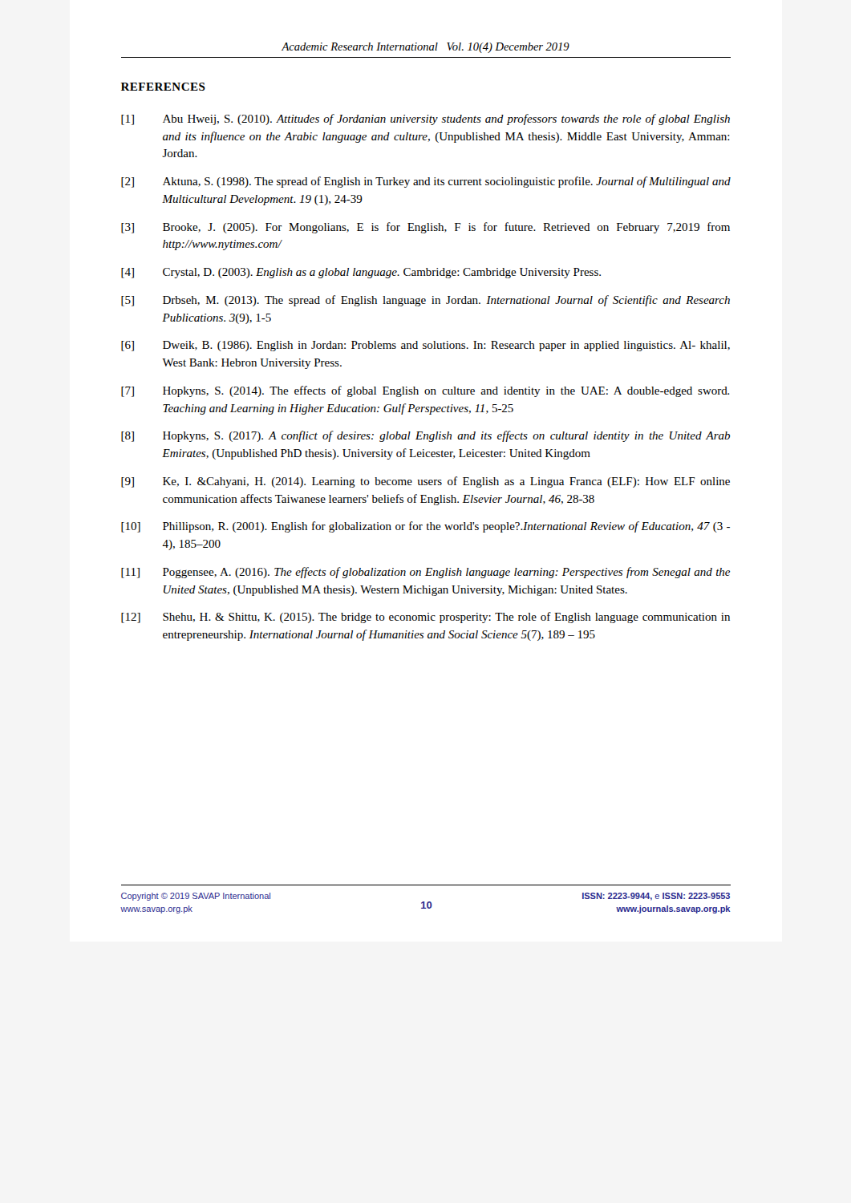Academic Research International Vol. 10(4) December 2019
References
[1] Abu Hweij, S. (2010). Attitudes of Jordanian university students and professors towards the role of global English and its influence on the Arabic language and culture, (Unpublished MA thesis). Middle East University, Amman: Jordan.
[2] Aktuna, S. (1998). The spread of English in Turkey and its current sociolinguistic profile. Journal of Multilingual and Multicultural Development. 19 (1), 24-39
[3] Brooke, J. (2005). For Mongolians, E is for English, F is for future. Retrieved on February 7,2019 from http://www.nytimes.com/
[4] Crystal, D. (2003). English as a global language. Cambridge: Cambridge University Press.
[5] Drbseh, M. (2013). The spread of English language in Jordan. International Journal of Scientific and Research Publications. 3(9), 1-5
[6] Dweik, B. (1986). English in Jordan: Problems and solutions. In: Research paper in applied linguistics. Al- khalil, West Bank: Hebron University Press.
[7] Hopkyns, S. (2014). The effects of global English on culture and identity in the UAE: A double-edged sword. Teaching and Learning in Higher Education: Gulf Perspectives, 11, 5-25
[8] Hopkyns, S. (2017). A conflict of desires: global English and its effects on cultural identity in the United Arab Emirates, (Unpublished PhD thesis). University of Leicester, Leicester: United Kingdom
[9] Ke, I. &Cahyani, H. (2014). Learning to become users of English as a Lingua Franca (ELF): How ELF online communication affects Taiwanese learners' beliefs of English. Elsevier Journal, 46, 28-38
[10] Phillipson, R. (2001). English for globalization or for the world's people?.International Review of Education, 47 (3 - 4), 185–200
[11] Poggensee, A. (2016). The effects of globalization on English language learning: Perspectives from Senegal and the United States, (Unpublished MA thesis). Western Michigan University, Michigan: United States.
[12] Shehu, H. & Shittu, K. (2015). The bridge to economic prosperity: The role of English language communication in entrepreneurship. International Journal of Humanities and Social Science 5(7), 189 – 195
Copyright © 2019 SAVAP International
www.savap.org.pk
10
ISSN: 2223-9944, e ISSN: 2223-9553
www.journals.savap.org.pk